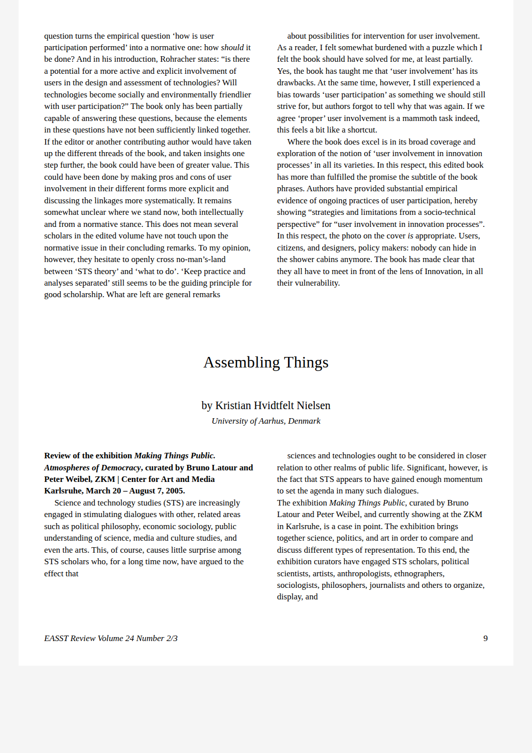question turns the empirical question ‘how is user participation performed’ into a normative one: how should it be done? And in his introduction, Rohracher states: “is there a potential for a more active and explicit involvement of users in the design and assessment of technologies? Will technologies become socially and environmentally friendlier with user participation?” The book only has been partially capable of answering these questions, because the elements in these questions have not been sufficiently linked together. If the editor or another contributing author would have taken up the different threads of the book, and taken insights one step further, the book could have been of greater value. This could have been done by making pros and cons of user involvement in their different forms more explicit and discussing the linkages more systematically. It remains somewhat unclear where we stand now, both intellectually and from a normative stance. This does not mean several scholars in the edited volume have not touch upon the normative issue in their concluding remarks. To my opinion, however, they hesitate to openly cross no-man’s-land between ‘STS theory’ and ‘what to do’. ‘Keep practice and analyses separated’ still seems to be the guiding principle for good scholarship. What are left are general remarks
about possibilities for intervention for user involvement. As a reader, I felt somewhat burdened with a puzzle which I felt the book should have solved for me, at least partially. Yes, the book has taught me that ‘user involvement’ has its drawbacks. At the same time, however, I still experienced a bias towards ‘user participation’ as something we should still strive for, but authors forgot to tell why that was again. If we agree ‘proper’ user involvement is a mammoth task indeed, this feels a bit like a shortcut.
Where the book does excel is in its broad coverage and exploration of the notion of ‘user involvement in innovation processes’ in all its varieties. In this respect, this edited book has more than fulfilled the promise the subtitle of the book phrases. Authors have provided substantial empirical evidence of ongoing practices of user participation, hereby showing “strategies and limitations from a socio-technical perspective” for “user involvement in innovation processes”. In this respect, the photo on the cover is appropriate. Users, citizens, and designers, policy makers: nobody can hide in the shower cabins anymore. The book has made clear that they all have to meet in front of the lens of Innovation, in all their vulnerability.
Assembling Things
by Kristian Hvidtfelt Nielsen
University of Aarhus, Denmark
Review of the exhibition Making Things Public. Atmospheres of Democracy, curated by Bruno Latour and Peter Weibel, ZKM | Center for Art and Media Karlsruhe, March 20 – August 7, 2005.
Science and technology studies (STS) are increasingly engaged in stimulating dialogues with other, related areas such as political philosophy, economic sociology, public understanding of science, media and culture studies, and even the arts. This, of course, causes little surprise among STS scholars who, for a long time now, have argued to the effect that
sciences and technologies ought to be considered in closer relation to other realms of public life. Significant, however, is the fact that STS appears to have gained enough momentum to set the agenda in many such dialogues.
The exhibition Making Things Public, curated by Bruno Latour and Peter Weibel, and currently showing at the ZKM in Karlsruhe, is a case in point. The exhibition brings together science, politics, and art in order to compare and discuss different types of representation. To this end, the exhibition curators have engaged STS scholars, political scientists, artists, anthropologists, ethnographers, sociologists, philosophers, journalists and others to organize, display, and
EASST Review Volume 24 Number 2/3 9